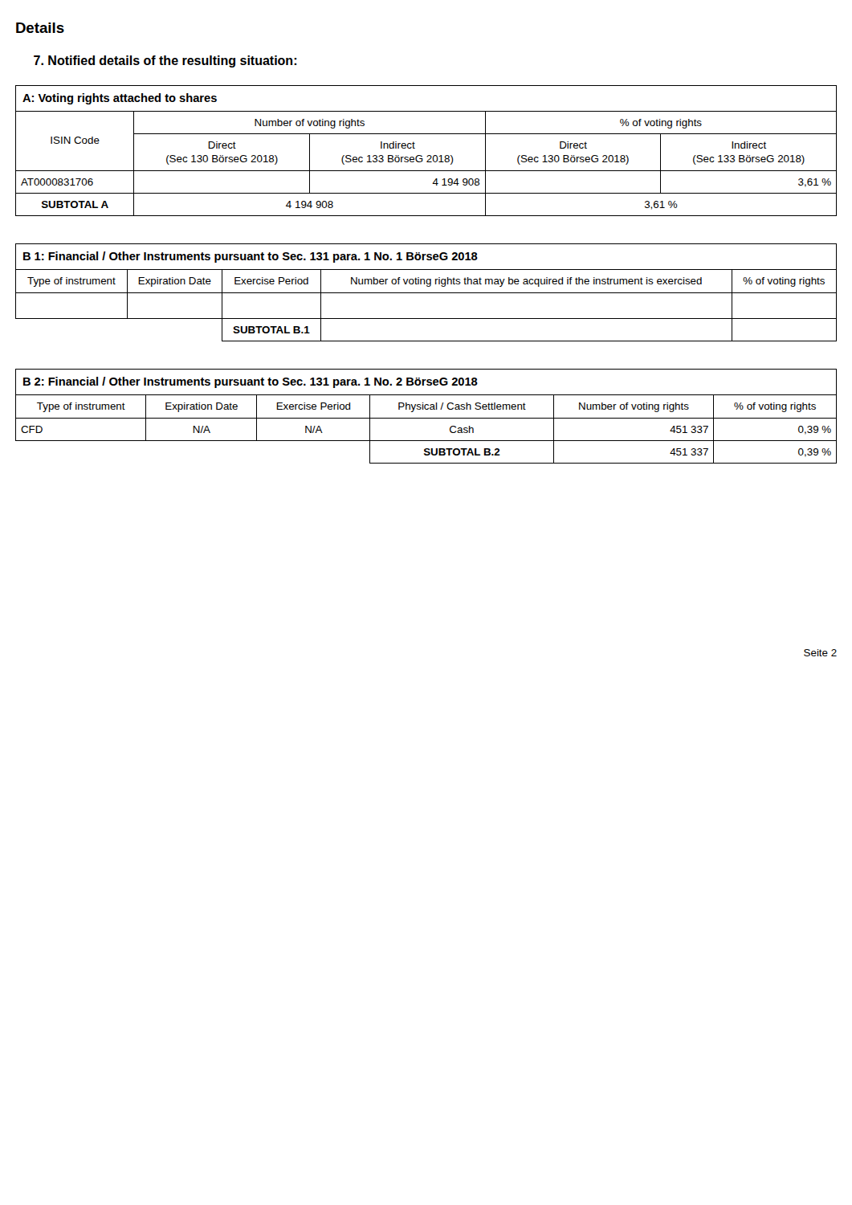Details
7. Notified details of the resulting situation:
A: Voting rights attached to shares
| ISIN Code | Number of voting rights | % of voting rights |
| --- | --- | --- |
| Direct (Sec 130 BörseG 2018) | Indirect (Sec 133 BörseG 2018) | Direct (Sec 130 BörseG 2018) | Indirect (Sec 133 BörseG 2018) |
| AT0000831706 | | 4 194 908 | | 3,61 % |
| SUBTOTAL A | 4 194 908 | 3,61 % |
B 1: Financial / Other Instruments pursuant to Sec. 131 para. 1 No. 1 BörseG 2018
| Type of instrument | Expiration Date | Exercise Period | Number of voting rights that may be acquired if the instrument is exercised | % of voting rights |
| --- | --- | --- | --- | --- |
| | | SUBTOTAL B.1 | | |
B 2: Financial / Other Instruments pursuant to Sec. 131 para. 1 No. 2 BörseG 2018
| Type of instrument | Expiration Date | Exercise Period | Physical / Cash Settlement | Number of voting rights | % of voting rights |
| --- | --- | --- | --- | --- | --- |
| CFD | N/A | N/A | Cash | 451 337 | 0,39 % |
| | | | SUBTOTAL B.2 | 451 337 | 0,39 % |
Seite 2